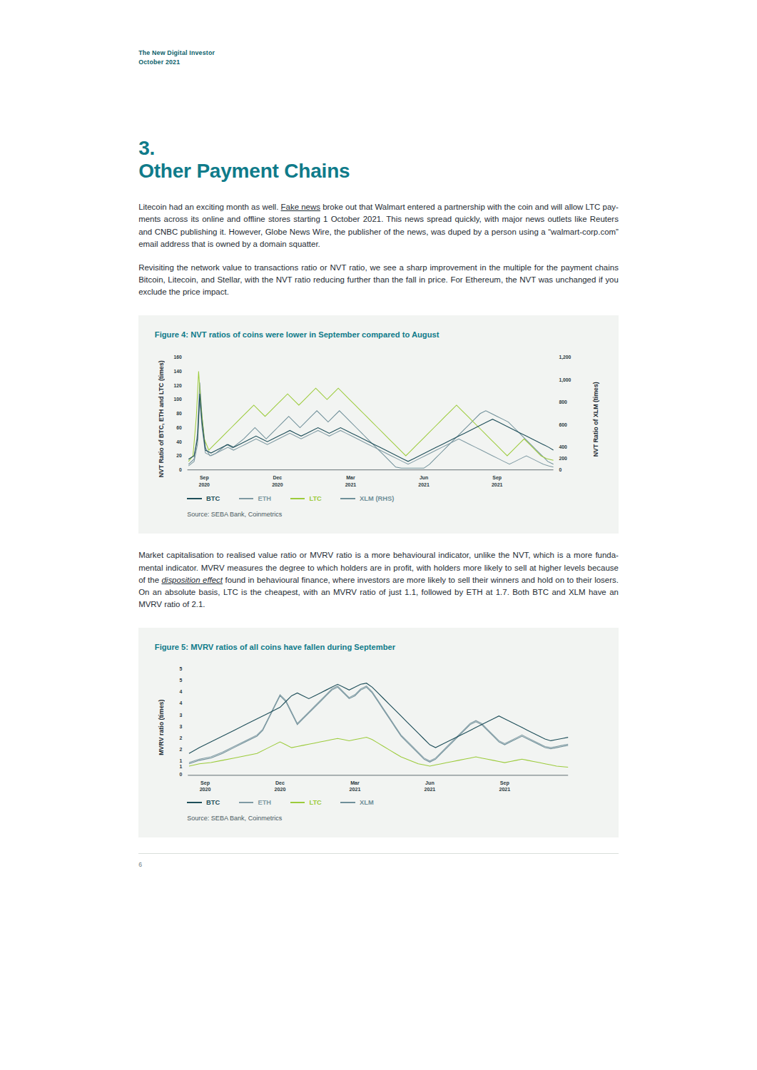The New Digital Investor
October 2021
3.
Other Payment Chains
Litecoin had an exciting month as well. Fake news broke out that Walmart entered a partnership with the coin and will allow LTC payments across its online and offline stores starting 1 October 2021. This news spread quickly, with major news outlets like Reuters and CNBC publishing it. However, Globe News Wire, the publisher of the news, was duped by a person using a “walmart-corp.com” email address that is owned by a domain squatter.
Revisiting the network value to transactions ratio or NVT ratio, we see a sharp improvement in the multiple for the payment chains Bitcoin, Litecoin, and Stellar, with the NVT ratio reducing further than the fall in price. For Ethereum, the NVT was unchanged if you exclude the price impact.
Figure 4: NVT ratios of coins were lower in September compared to August
NVT Ratio of BTC, ETH and LTC (times)
160 140 120 100 80 60 40 20 0 1,200 1,000 800 600 400 200 0 Sep 2020 Dec 2020 Mar 2021 Jun 2021 Sep 2021
NVT Ratio of XLM (times)
BTC ETH LTC XLM (RHS)
Source: SEBA Bank, Coinmetrics
Market capitalisation to realised value ratio or MVRV ratio is a more behavioural indicator, unlike the NVT, which is a more fundamental indicator. MVRV measures the degree to which holders are in profit, with holders more likely to sell at higher levels because of the disposition effect found in behavioural finance, where investors are more likely to sell their winners and hold on to their losers. On an absolute basis, LTC is the cheapest, with an MVRV ratio of just 1.1, followed by ETH at 1.7. Both BTC and XLM have an MVRV ratio of 2.1.
Figure 5: MVRV ratios of all coins have fallen during September
MVRV ratio (times)
5 5 4 4 3 3 2 2 1 1 0 Sep 2020 Dec 2020 Mar 2021 Jun 2021 Sep 2021
BTC ETH LTC XLM
Source: SEBA Bank, Coinmetrics
6